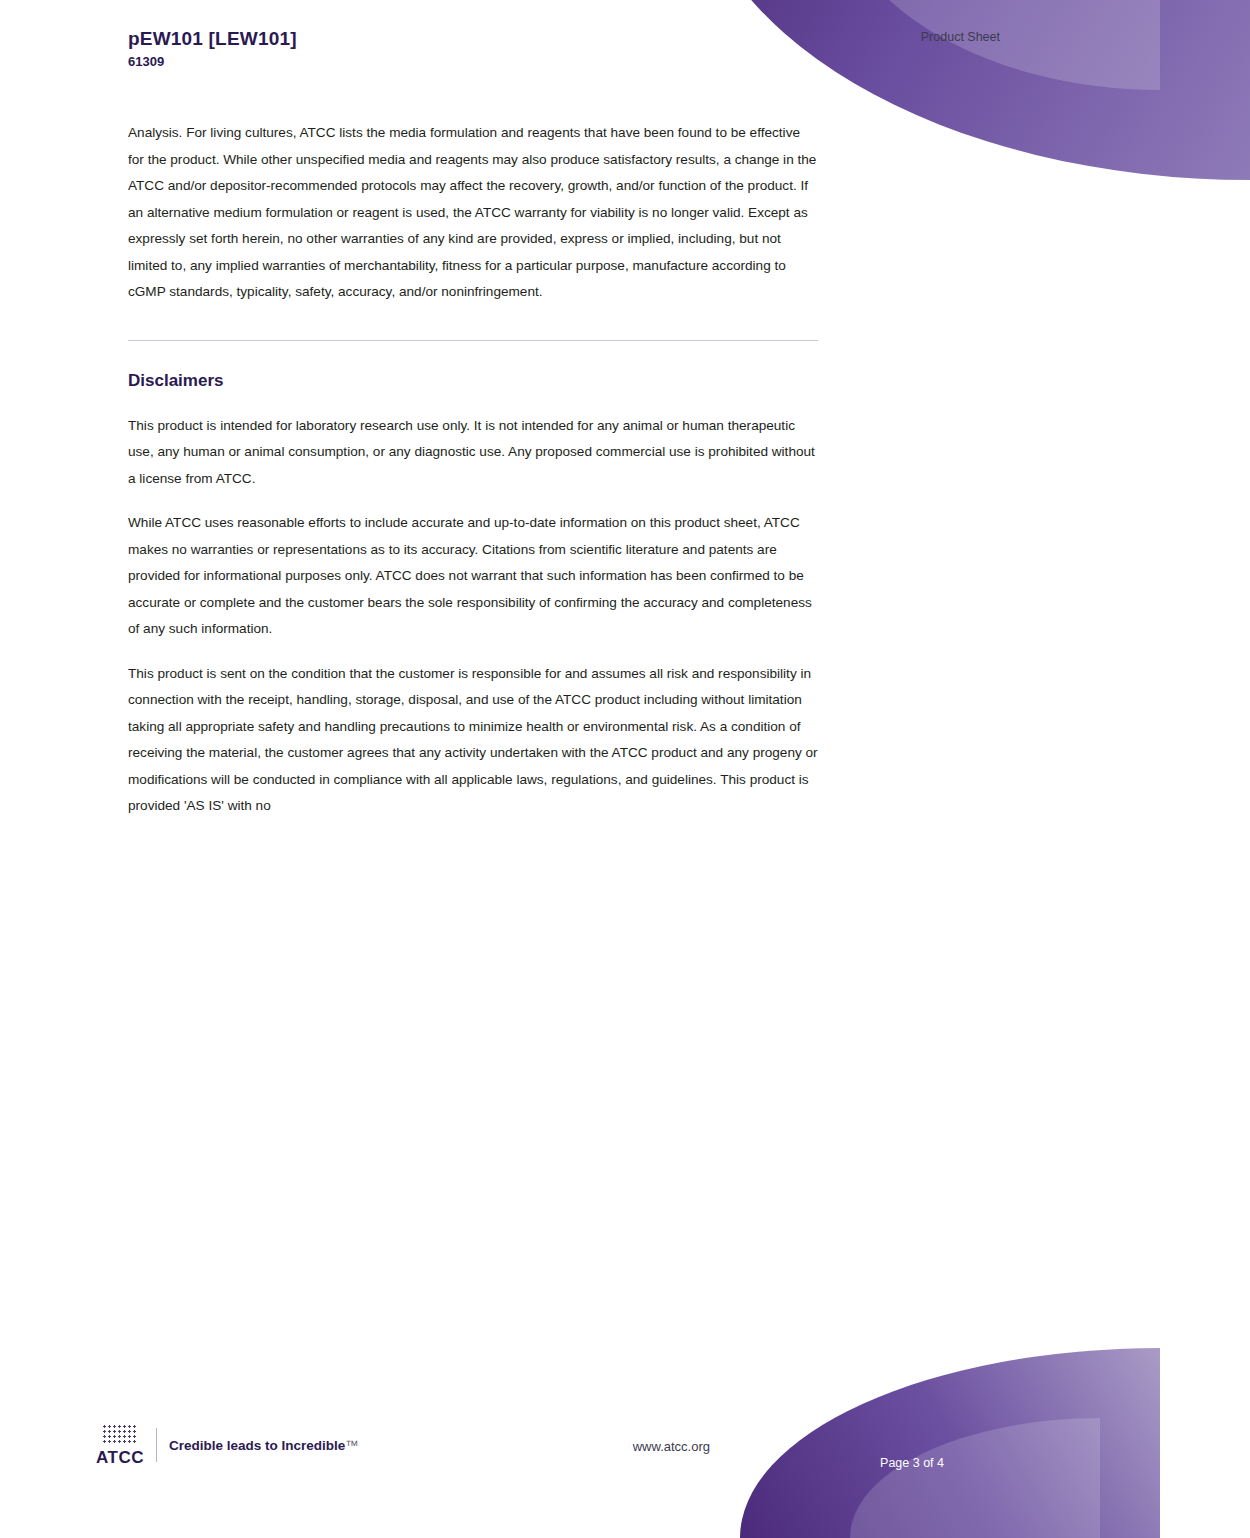pEW101 [LEW101]
61309
Product Sheet
Analysis. For living cultures, ATCC lists the media formulation and reagents that have been found to be effective for the product. While other unspecified media and reagents may also produce satisfactory results, a change in the ATCC and/or depositor-recommended protocols may affect the recovery, growth, and/or function of the product. If an alternative medium formulation or reagent is used, the ATCC warranty for viability is no longer valid. Except as expressly set forth herein, no other warranties of any kind are provided, express or implied, including, but not limited to, any implied warranties of merchantability, fitness for a particular purpose, manufacture according to cGMP standards, typicality, safety, accuracy, and/or noninfringement.
Disclaimers
This product is intended for laboratory research use only. It is not intended for any animal or human therapeutic use, any human or animal consumption, or any diagnostic use. Any proposed commercial use is prohibited without a license from ATCC.
While ATCC uses reasonable efforts to include accurate and up-to-date information on this product sheet, ATCC makes no warranties or representations as to its accuracy. Citations from scientific literature and patents are provided for informational purposes only. ATCC does not warrant that such information has been confirmed to be accurate or complete and the customer bears the sole responsibility of confirming the accuracy and completeness of any such information.
This product is sent on the condition that the customer is responsible for and assumes all risk and responsibility in connection with the receipt, handling, storage, disposal, and use of the ATCC product including without limitation taking all appropriate safety and handling precautions to minimize health or environmental risk. As a condition of receiving the material, the customer agrees that any activity undertaken with the ATCC product and any progeny or modifications will be conducted in compliance with all applicable laws, regulations, and guidelines. This product is provided 'AS IS' with no
ATCC
Credible leads to Incredible™
www.atcc.org
Page 3 of 4